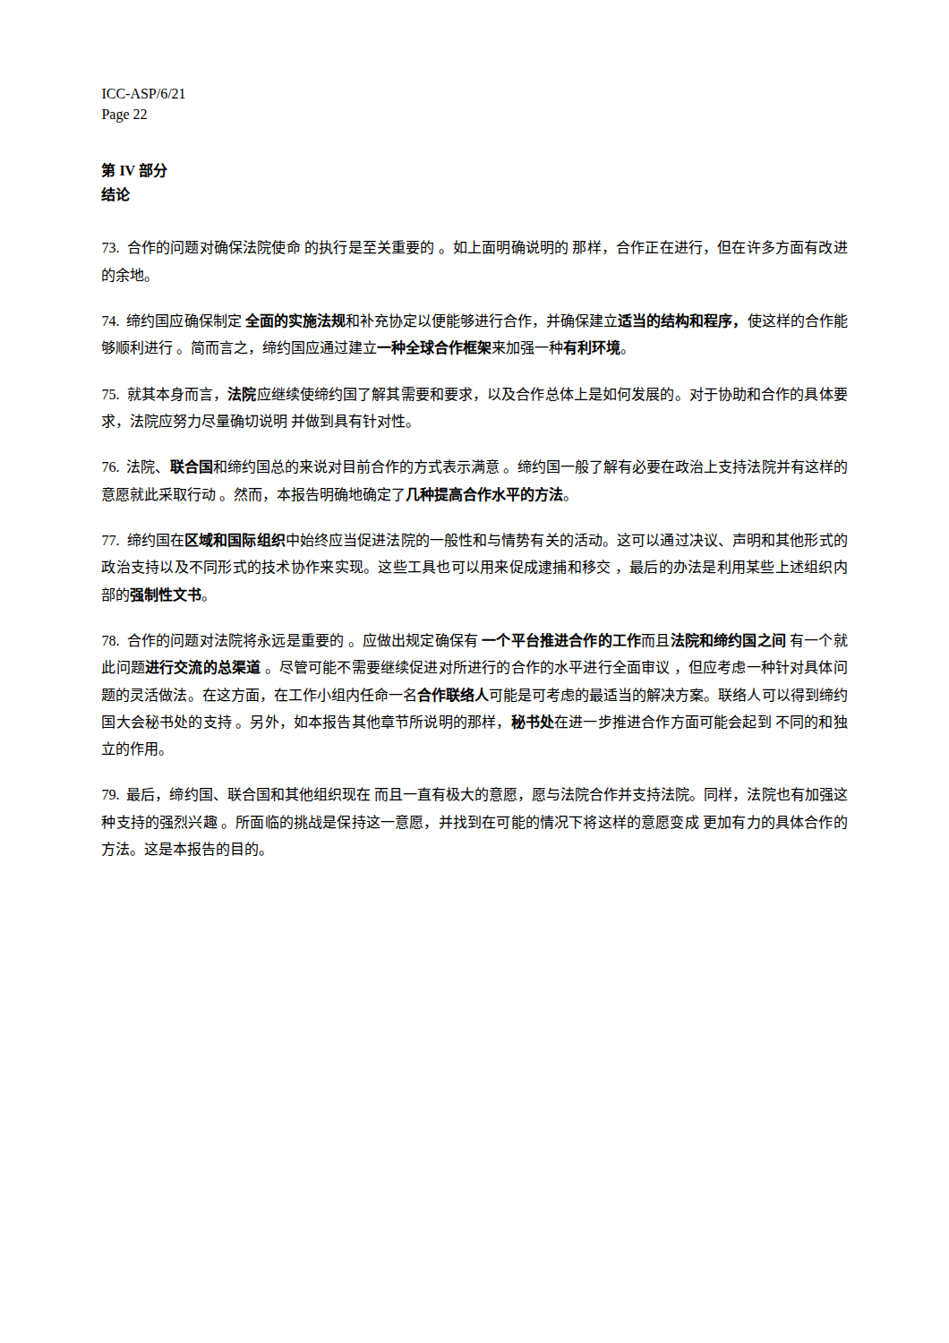ICC-ASP/6/21
Page 22
第 IV 部分
结论
73. 合作的问题对确保法院使命 的执行是至关重要的 。如上面明确说明的 那样，合作正在进行，但在许多方面有改进的余地。
74. 缔约国应确保制定 全面的实施法规和补充协定以便能够进行合作，并确保建立适当的结构和程序，使这样的合作能够顺利进行 。简而言之，缔约国应通过建立一种全球合作框架来加强一种有利环境。
75. 就其本身而言，法院应继续使缔约国了解其需要和要求，以及合作总体上是如何发展的。对于协助和合作的具体要求，法院应努力尽量确切说明 并做到具有针对性。
76. 法院、联合国和缔约国总的来说对目前合作的方式表示满意 。缔约国一般了解有必要在政治上支持法院并有这样的 意愿就此采取行动 。然而，本报告明确地确定了几种提高合作水平的方法。
77. 缔约国在区域和国际组织中始终应当促进法院的一般性和与情势有关的活动。这可以通过决议、声明和其他形式的政治支持以及不同形式的技术协作来实现。这些工具也可以用来促成逮捕和移交 ，最后的办法是利用某些上述组织内部的强制性文书。
78. 合作的问题对法院将永远是重要的 。应做出规定确保有 一个平台推进合作的工作而且法院和缔约国之间 有一个就此问题进行交流的总渠道 。尽管可能不需要继续促进对所进行的合作的水平进行全面审议 ，但应考虑一种针对具体问题的灵活做法。在这方面，在工作小组内任命一名合作联络人可能是可考虑的最适当的解决方案。联络人可以得到缔约国大会秘书处的支持 。另外，如本报告其他章节所说明的那样，秘书处在进一步推进合作方面可能会起到 不同的和独立的作用。
79. 最后，缔约国、联合国和其他组织现在 而且一直有极大的意愿，愿与法院合作并支持法院。同样，法院也有加强这种支持的强烈兴趣 。所面临的挑战是保持这一意愿，并找到在可能的情况下将这样的意愿变成 更加有力的具体合作的方法。这是本报告的目的。